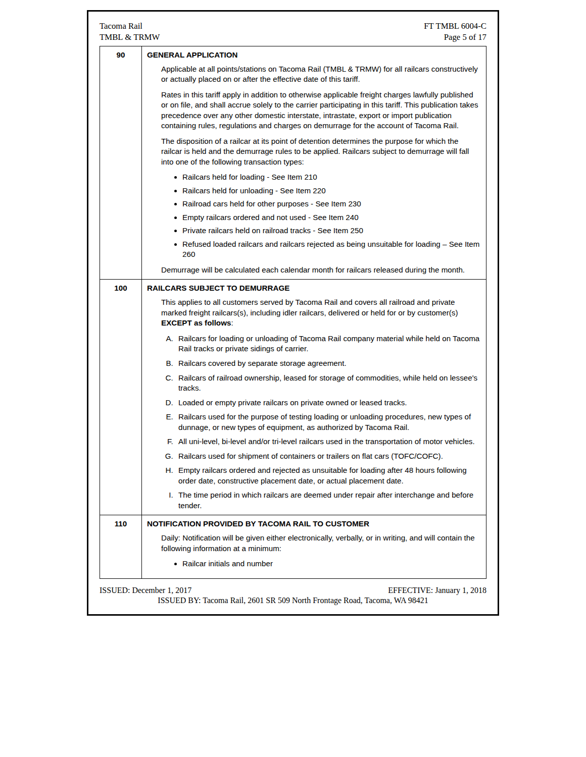Tacoma Rail
TMBL & TRMW
FT TMBL 6004-C
Page 5 of 17
| 90 | GENERAL APPLICATION Applicable at all points/stations on Tacoma Rail (TMBL & TRMW) for all railcars constructively or actually placed on or after the effective date of this tariff. Rates in this tariff apply in addition to otherwise applicable freight charges lawfully published or on file, and shall accrue solely to the carrier participating in this tariff. This publication takes precedence over any other domestic interstate, intrastate, export or import publication containing rules, regulations and charges on demurrage for the account of Tacoma Rail. The disposition of a railcar at its point of detention determines the purpose for which the railcar is held and the demurrage rules to be applied. Railcars subject to demurrage will fall into one of the following transaction types: Railcars held for loading - See Item 210 Railcars held for unloading - See Item 220 Railroad cars held for other purposes - See Item 230 Empty railcars ordered and not used - See Item 240 Private railcars held on railroad tracks - See Item 250 Refused loaded railcars and railcars rejected as being unsuitable for loading – See Item 260 Demurrage will be calculated each calendar month for railcars released during the month. |
| 100 | RAILCARS SUBJECT TO DEMURRAGE This applies to all customers served by Tacoma Rail and covers all railroad and private marked freight railcars(s), including idler railcars, delivered or held for or by customer(s) EXCEPT as follows : Railcars for loading or unloading of Tacoma Rail company material while held on Tacoma Rail tracks or private sidings of carrier. Railcars covered by separate storage agreement. Railcars of railroad ownership, leased for storage of commodities, while held on lessee's tracks. Loaded or empty private railcars on private owned or leased tracks. Railcars used for the purpose of testing loading or unloading procedures, new types of dunnage, or new types of equipment, as authorized by Tacoma Rail. All uni-level, bi-level and/or tri-level railcars used in the transportation of motor vehicles. Railcars used for shipment of containers or trailers on flat cars (TOFC/COFC). Empty railcars ordered and rejected as unsuitable for loading after 48 hours following order date, constructive placement date, or actual placement date. The time period in which railcars are deemed under repair after interchange and before tender. |
| 110 | NOTIFICATION PROVIDED BY TACOMA RAIL TO CUSTOMER Daily: Notification will be given either electronically, verbally, or in writing, and will contain the following information at a minimum: Railcar initials and number |
ISSUED: December 1, 2017 EFFECTIVE: January 1, 2018
ISSUED BY: Tacoma Rail, 2601 SR 509 North Frontage Road, Tacoma, WA 98421